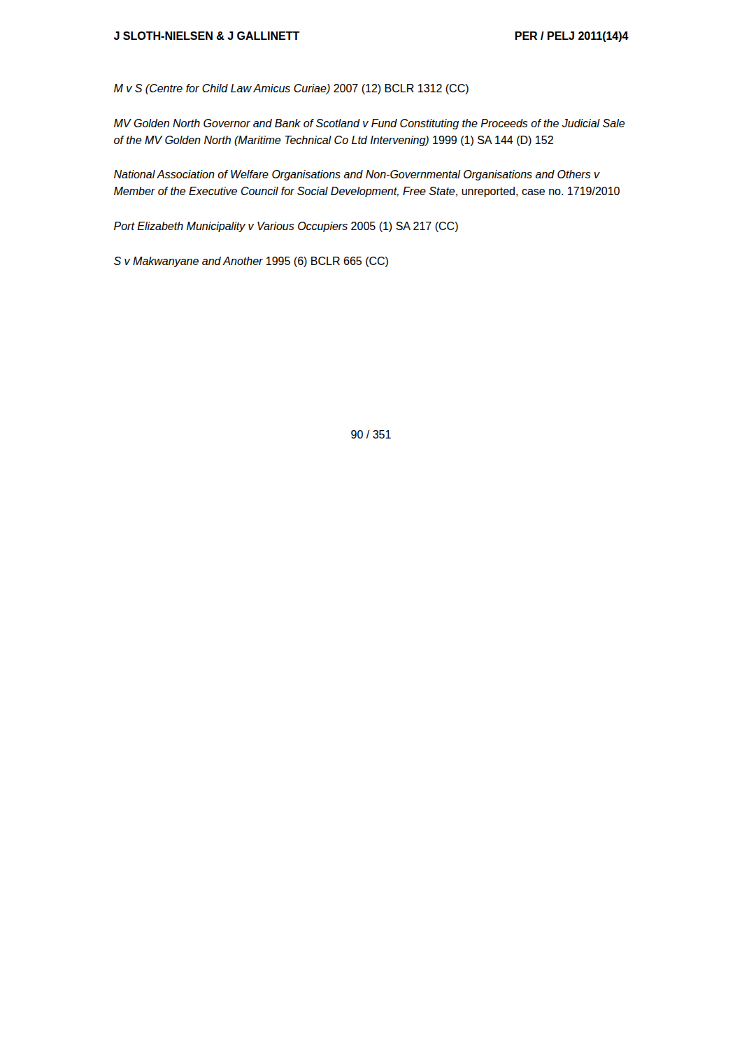J SLOTH-NIELSEN & J GALLINETT PER / PELJ 2011(14)4
M v S (Centre for Child Law Amicus Curiae) 2007 (12) BCLR 1312 (CC)
MV Golden North Governor and Bank of Scotland v Fund Constituting the Proceeds of the Judicial Sale of the MV Golden North (Maritime Technical Co Ltd Intervening) 1999 (1) SA 144 (D) 152
National Association of Welfare Organisations and Non-Governmental Organisations and Others v Member of the Executive Council for Social Development, Free State, unreported, case no. 1719/2010
Port Elizabeth Municipality v Various Occupiers 2005 (1) SA 217 (CC)
S v Makwanyane and Another 1995 (6) BCLR 665 (CC)
90 / 351